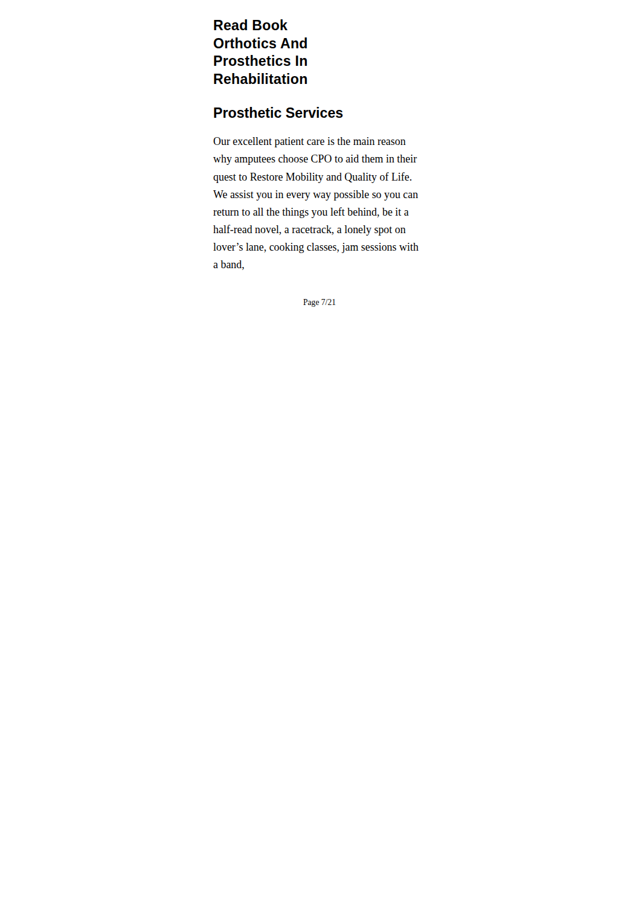Read Book
Orthotics And
Prosthetics In
Rehabilitation
Prosthetic Services
Our excellent patient care is the main reason why amputees choose CPO to aid them in their quest to Restore Mobility and Quality of Life. We assist you in every way possible so you can return to all the things you left behind, be it a half-read novel, a racetrack, a lonely spot on lover’s lane, cooking classes, jam sessions with a band,
Page 7/21